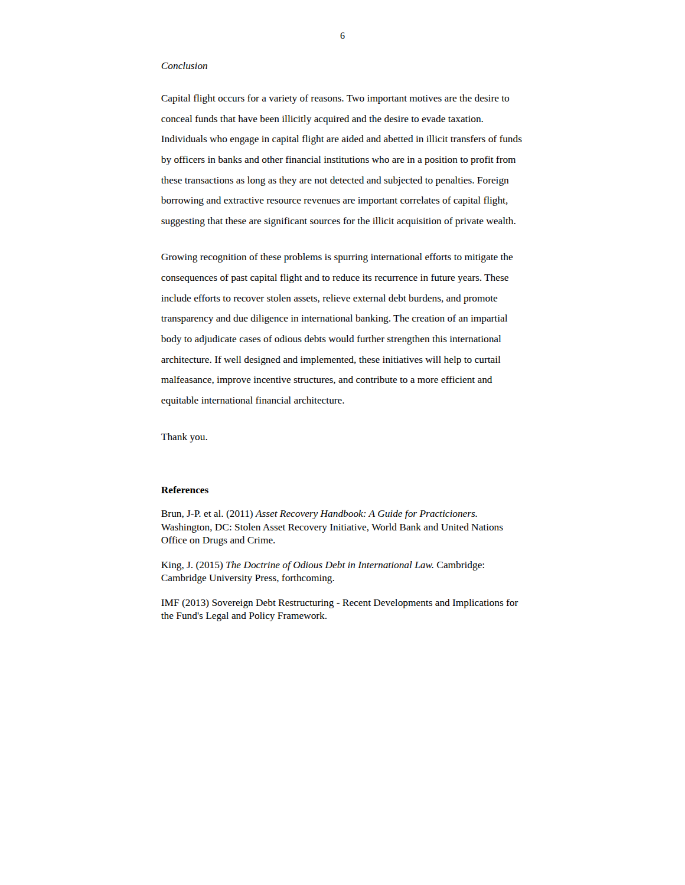6
Conclusion
Capital flight occurs for a variety of reasons. Two important motives are the desire to conceal funds that have been illicitly acquired and the desire to evade taxation. Individuals who engage in capital flight are aided and abetted in illicit transfers of funds by officers in banks and other financial institutions who are in a position to profit from these transactions as long as they are not detected and subjected to penalties. Foreign borrowing and extractive resource revenues are important correlates of capital flight, suggesting that these are significant sources for the illicit acquisition of private wealth.
Growing recognition of these problems is spurring international efforts to mitigate the consequences of past capital flight and to reduce its recurrence in future years. These include efforts to recover stolen assets, relieve external debt burdens, and promote transparency and due diligence in international banking. The creation of an impartial body to adjudicate cases of odious debts would further strengthen this international architecture. If well designed and implemented, these initiatives will help to curtail malfeasance, improve incentive structures, and contribute to a more efficient and equitable international financial architecture.
Thank you.
References
Brun, J-P. et al. (2011) Asset Recovery Handbook: A Guide for Practicioners. Washington, DC: Stolen Asset Recovery Initiative, World Bank and United Nations Office on Drugs and Crime.
King, J. (2015) The Doctrine of Odious Debt in International Law. Cambridge: Cambridge University Press, forthcoming.
IMF (2013) Sovereign Debt Restructuring - Recent Developments and Implications for the Fund's Legal and Policy Framework.